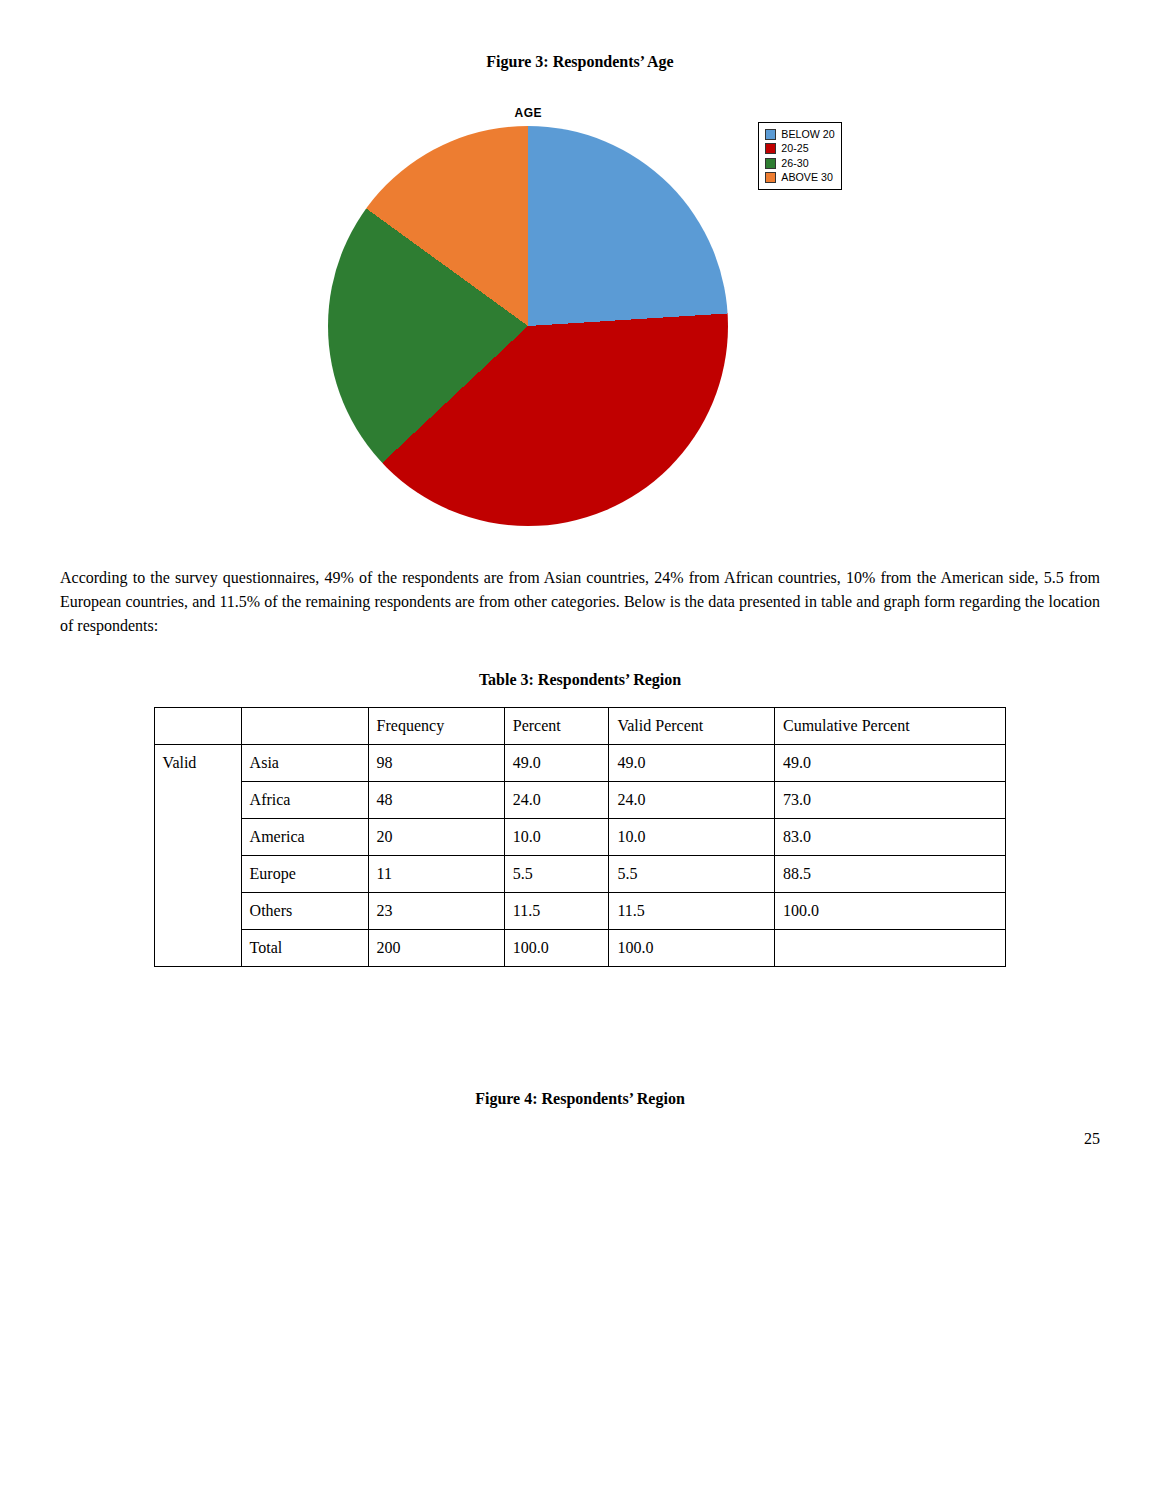Figure 3: Respondents’ Age
AGE
BELOW 20
20-25
26-30
ABOVE 30
According to the survey questionnaires, 49% of the respondents are from Asian countries, 24% from African countries, 10% from the American side, 5.5 from European countries, and 11.5% of the remaining respondents are from other categories. Below is the data presented in table and graph form regarding the location of respondents:
Table 3: Respondents’ Region
| | | Frequency | Percent | Valid Percent | Cumulative Percent |
| Valid | Asia | 98 | 49.0 | 49.0 | 49.0 |
| Africa | 48 | 24.0 | 24.0 | 73.0 |
| America | 20 | 10.0 | 10.0 | 83.0 |
| Europe | 11 | 5.5 | 5.5 | 88.5 |
| Others | 23 | 11.5 | 11.5 | 100.0 |
| Total | 200 | 100.0 | 100.0 | |
Figure 4: Respondents’ Region
25